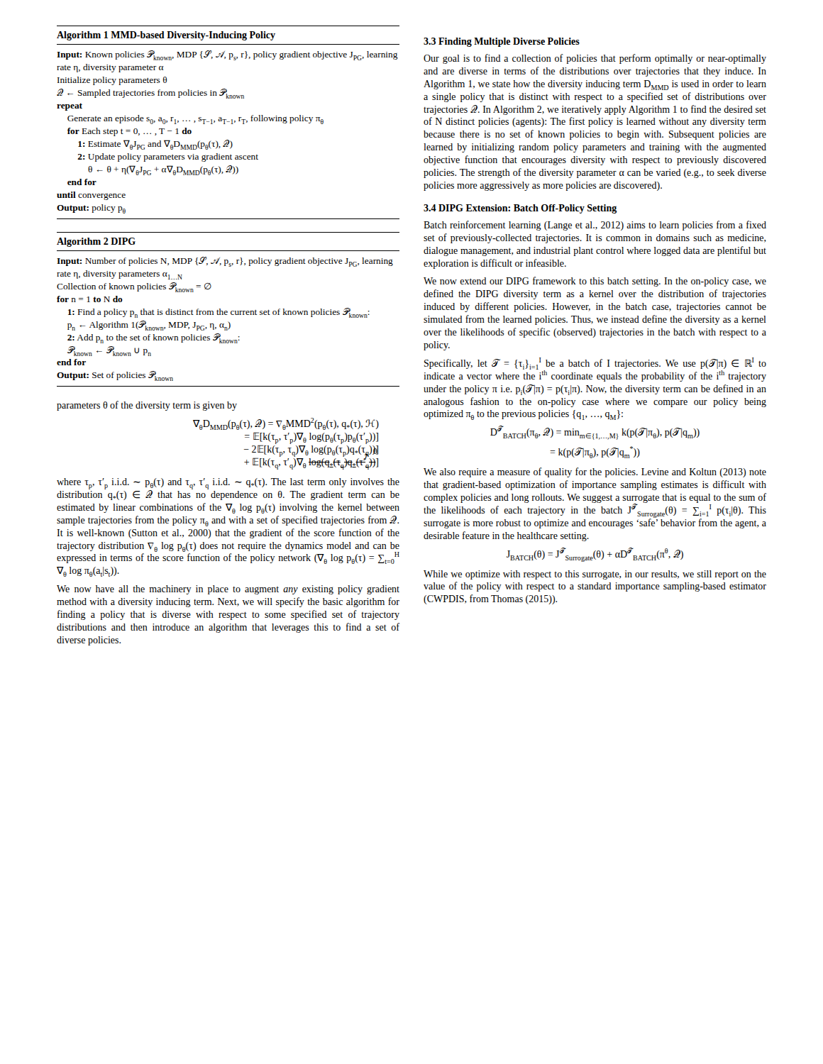Algorithm 1 MMD-based Diversity-Inducing Policy
Input: Known policies 𝒫known, MDP {𝒮, 𝒜, ps, r}, policy gradient objective JPG, learning rate η, diversity parameter α
Initialize policy parameters θ
𝒬 ← Sampled trajectories from policies in 𝒫known
repeat
Generate an episode s0, a0, r1, … , sT−1, aT−1, rT, following policy πθ
for Each step t = 0, … , T − 1 do
1: Estimate ∇θJPG and ∇θDMMD(pθ(τ), 𝒬)
2: Update policy parameters via gradient ascent
θ ← θ + η(∇θJPG + α∇θDMMD(pθ(τ), 𝒬))
end for
until convergence
Output: policy pθ
Algorithm 2 DIPG
Input: Number of policies N, MDP {𝒮, 𝒜, ps, r}, policy gradient objective JPG, learning rate η, diversity parameters α1…N
Collection of known policies 𝒫known = ∅
for n = 1 to N do
1: Find a policy pn that is distinct from the current set of known policies 𝒫known:
pn ← Algorithm 1(𝒫known, MDP, JPG, η, αn)
2: Add pn to the set of known policies 𝒫known:
𝒫known ← 𝒫known ∪ pn
end for
Output: Set of policies 𝒫known
parameters θ of the diversity term is given by
∇θDMMD(pθ(τ), 𝒬) = ∇θMMD2(pθ(τ), q*(τ), ℋ)
= 𝔼[k(τp, τ′p)∇θ log(pθ(τp)pθ(τ′p))]
− 2𝔼[k(τp, τq)∇θ log(pθ(τp)q*(τq))]
+ 𝔼[k(τq, τ′q)∇θ 0↗log(q*(τq)q*(τ′q))]
where τp, τ′p i.i.d. ∼ pθ(τ) and τq, τ′q i.i.d. ∼ q*(τ). The last term only involves the distribution q*(τ) ∈ 𝒬 that has no dependence on θ. The gradient term can be estimated by linear combinations of the ∇θ log pθ(τ) involving the kernel between sample trajectories from the policy πθ and with a set of specified trajectories from 𝒬. It is well-known (Sutton et al., 2000) that the gradient of the score function of the trajectory distribution ∇θ log pθ(τ) does not require the dynamics model and can be expressed in terms of the score function of the policy network (∇θ log pθ(τ) = ∑t=0H ∇θ log πθ(at|st)).
We now have all the machinery in place to augment any existing policy gradient method with a diversity inducing term. Next, we will specify the basic algorithm for finding a policy that is diverse with respect to some specified set of trajectory distributions and then introduce an algorithm that leverages this to find a set of diverse policies.
3.3 Finding Multiple Diverse Policies
Our goal is to find a collection of policies that perform optimally or near-optimally and are diverse in terms of the distributions over trajectories that they induce. In Algorithm 1, we state how the diversity inducing term DMMD is used in order to learn a single policy that is distinct with respect to a specified set of distributions over trajectories 𝒬. In Algorithm 2, we iteratively apply Algorithm 1 to find the desired set of N distinct policies (agents): The first policy is learned without any diversity term because there is no set of known policies to begin with. Subsequent policies are learned by initializing random policy parameters and training with the augmented objective function that encourages diversity with respect to previously discovered policies. The strength of the diversity parameter α can be varied (e.g., to seek diverse policies more aggressively as more policies are discovered).
3.4 DIPG Extension: Batch Off-Policy Setting
Batch reinforcement learning (Lange et al., 2012) aims to learn policies from a fixed set of previously-collected trajectories. It is common in domains such as medicine, dialogue management, and industrial plant control where logged data are plentiful but exploration is difficult or infeasible.
We now extend our DIPG framework to this batch setting. In the on-policy case, we defined the DIPG diversity term as a kernel over the distribution of trajectories induced by different policies. However, in the batch case, trajectories cannot be simulated from the learned policies. Thus, we instead define the diversity as a kernel over the likelihoods of specific (observed) trajectories in the batch with respect to a policy.
Specifically, let 𝒯 = {τi}i=1I be a batch of I trajectories. We use p(𝒯|π) ∈ ℝI to indicate a vector where the ith coordinate equals the probability of the ith trajectory under the policy π i.e. pi(𝒯|π) = p(τi|π). Now, the diversity term can be defined in an analogous fashion to the on-policy case where we compare our policy being optimized πθ to the previous policies {q1, …, qM}:
D𝒯BATCH(πθ, 𝒬) = minm∈{1,…,M} k(p(𝒯|πθ), p(𝒯|qm))
= k(p(𝒯|πθ), p(𝒯|qm*))
We also require a measure of quality for the policies. Levine and Koltun (2013) note that gradient-based optimization of importance sampling estimates is difficult with complex policies and long rollouts. We suggest a surrogate that is equal to the sum of the likelihoods of each trajectory in the batch J𝒯Surrogate(θ) = ∑i=1I p(τi|θ). This surrogate is more robust to optimize and encourages ‘safe’ behavior from the agent, a desirable feature in the healthcare setting.
JBATCH(θ) = J𝒯Surrogate(θ) + αD𝒯BATCH(πθ, 𝒬)
While we optimize with respect to this surrogate, in our results, we still report on the value of the policy with respect to a standard importance sampling-based estimator (CWPDIS, from Thomas (2015)).